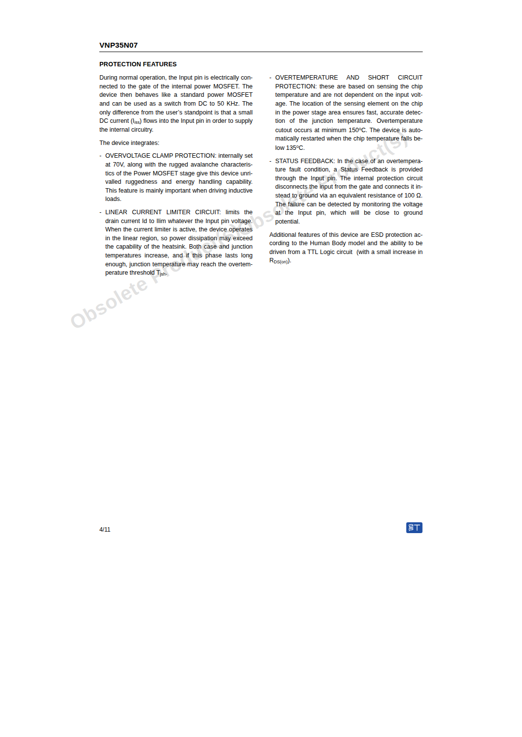Obsolete Product(s)
Obsolete Product(s)
VNP35N07
PROTECTION FEATURES
During normal operation, the Input pin is electrically connected to the gate of the internal power MOSFET. The device then behaves like a standard power MOSFET and can be used as a switch from DC to 50 KHz. The only difference from the user’s standpoint is that a small DC current (Iiss) flows into the Input pin in order to supply the internal circuitry.
The device integrates:
OVERVOLTAGE CLAMP PROTECTION: internally set at 70V, along with the rugged avalanche characteristics of the Power MOSFET stage give this device unrivalled ruggedness and energy handling capability. This feature is mainly important when driving inductive loads.
LINEAR CURRENT LIMITER CIRCUIT: limits the drain current Id to Ilim whatever the Input pin voltage. When the current limiter is active, the device operates in the linear region, so power dissipation may exceed the capability of the heatsink. Both case and junction temperatures increase, and if this phase lasts long enough, junction temperature may reach the overtemperature threshold Tjsh.
OVERTEMPERATURE AND SHORT CIRCUIT PROTECTION: these are based on sensing the chip temperature and are not dependent on the input voltage. The location of the sensing element on the chip in the power stage area ensures fast, accurate detection of the junction temperature. Overtemperature cutout occurs at minimum 150oC. The device is automatically restarted when the chip temperature falls below 135oC.
STATUS FEEDBACK: In the case of an overtemperature fault condition, a Status Feedback is provided through the Input pin. The internal protection circuit disconnects the input from the gate and connects it instead to ground via an equivalent resistance of 100 Ω. The failure can be detected by monitoring the voltage at the Input pin, which will be close to ground potential.
Additional features of this device are ESD protection according to the Human Body model and the ability to be driven from a TTL Logic circuit (with a small increase in RDS(on)).
4/11